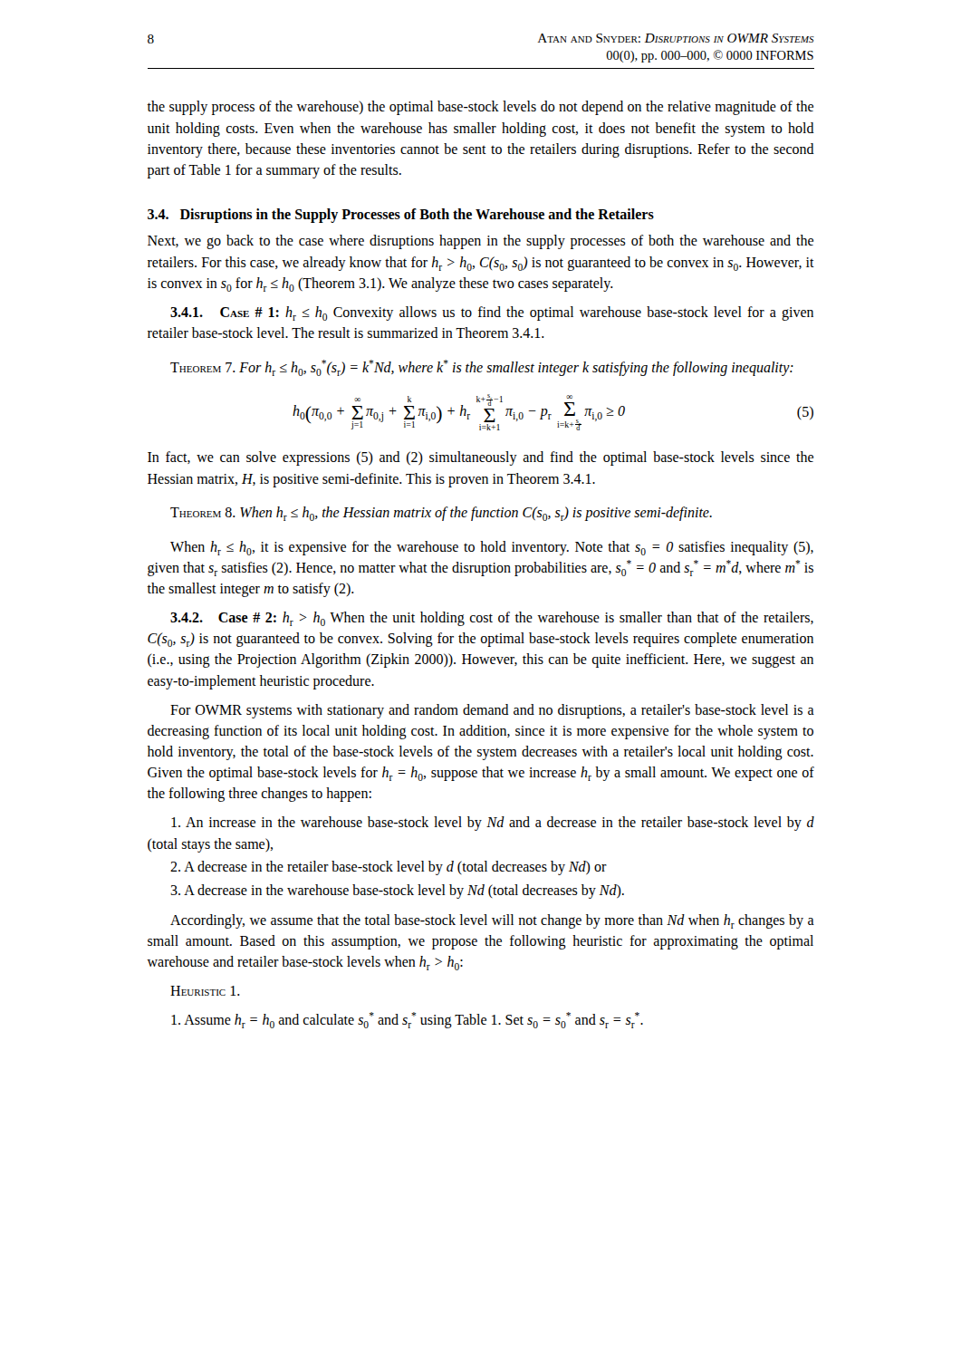8
Atan and Snyder: Disruptions in OWMR Systems
00(0), pp. 000–000, © 0000 INFORMS
the supply process of the warehouse) the optimal base-stock levels do not depend on the relative magnitude of the unit holding costs. Even when the warehouse has smaller holding cost, it does not benefit the system to hold inventory there, because these inventories cannot be sent to the retailers during disruptions. Refer to the second part of Table 1 for a summary of the results.
3.4. Disruptions in the Supply Processes of Both the Warehouse and the Retailers
Next, we go back to the case where disruptions happen in the supply processes of both the warehouse and the retailers. For this case, we already know that for hr > h0, C(s0, s0) is not guaranteed to be convex in s0. However, it is convex in s0 for hr ≤ h0 (Theorem 3.1). We analyze these two cases separately.
3.4.1. Case # 1: hr ≤ h0 Convexity allows us to find the optimal warehouse base-stock level for a given retailer base-stock level. The result is summarized in Theorem 3.4.1.
Theorem 7. For hr ≤ h0, s0*(sr) = k*Nd, where k* is the smallest integer k satisfying the following inequality:
h0(π0,0 + ∞Σj=1π0,j + kΣi=1πi,0) + hr k+sr d−1 Σi=k+1πi,0 − pr ∞Σi=k+sr dπi,0 ≥ 0
(5)
In fact, we can solve expressions (5) and (2) simultaneously and find the optimal base-stock levels since the Hessian matrix, H, is positive semi-definite. This is proven in Theorem 3.4.1.
Theorem 8. When hr ≤ h0, the Hessian matrix of the function C(s0, sr) is positive semi-definite.
When hr ≤ h0, it is expensive for the warehouse to hold inventory. Note that s0 = 0 satisfies inequality (5), given that sr satisfies (2). Hence, no matter what the disruption probabilities are, s0* = 0 and sr* = m*d, where m* is the smallest integer m to satisfy (2).
3.4.2. Case # 2: hr > h0 When the unit holding cost of the warehouse is smaller than that of the retailers, C(s0, sr) is not guaranteed to be convex. Solving for the optimal base-stock levels requires complete enumeration (i.e., using the Projection Algorithm (Zipkin 2000)). However, this can be quite inefficient. Here, we suggest an easy-to-implement heuristic procedure.
For OWMR systems with stationary and random demand and no disruptions, a retailer's base-stock level is a decreasing function of its local unit holding cost. In addition, since it is more expensive for the whole system to hold inventory, the total of the base-stock levels of the system decreases with a retailer's local unit holding cost. Given the optimal base-stock levels for hr = h0, suppose that we increase hr by a small amount. We expect one of the following three changes to happen:
1. An increase in the warehouse base-stock level by Nd and a decrease in the retailer base-stock level by d (total stays the same),
2. A decrease in the retailer base-stock level by d (total decreases by Nd) or
3. A decrease in the warehouse base-stock level by Nd (total decreases by Nd).
Accordingly, we assume that the total base-stock level will not change by more than Nd when hr changes by a small amount. Based on this assumption, we propose the following heuristic for approximating the optimal warehouse and retailer base-stock levels when hr > h0:
Heuristic 1.
1. Assume hr = h0 and calculate s0* and sr* using Table 1. Set s0 = s0* and sr = sr*.